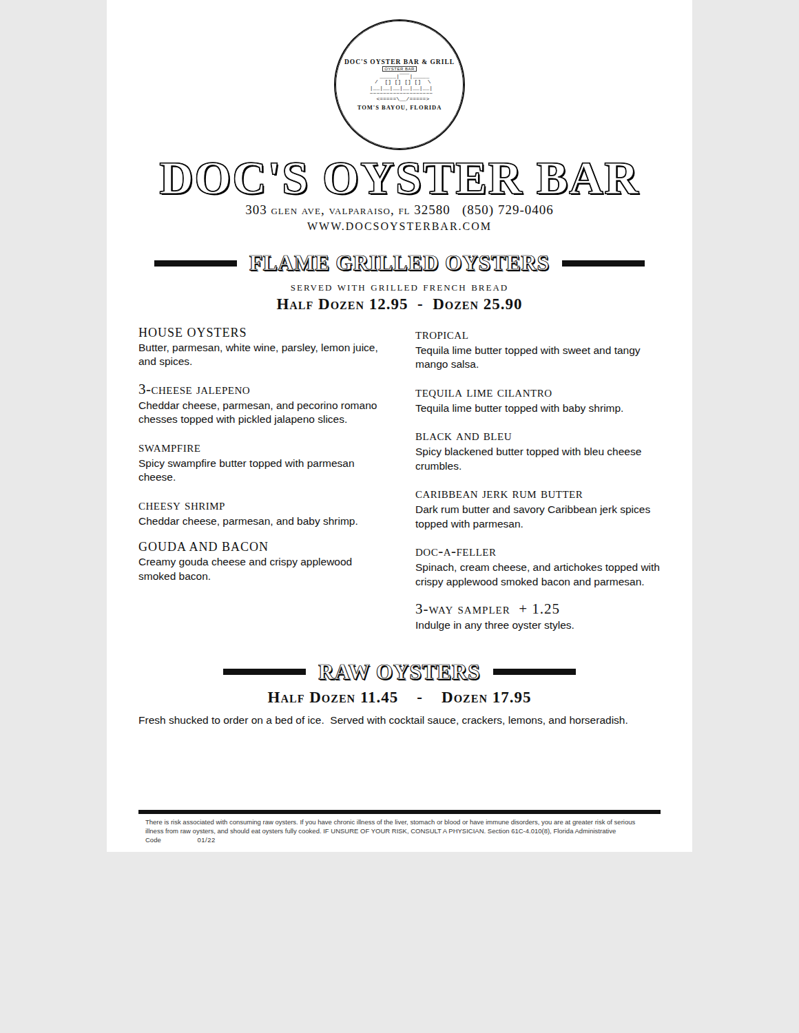Doc's Oyster Bar & Grill
Oyster Bar
   _____|‾‾‾|_____
  /  [] [] [] []  \
 |__|__|__|__|__|__|
 ~~~~~~~~~~~~~~~~~~~
  <=====\__/=====>
Tom's Bayou, Florida
Doc's Oyster Bar
303 Glen Ave, Valparaiso, Fl 32580 (850) 729-0406
www.docsoysterbar.com
Flame Grilled Oysters
served with grilled french bread
Half Dozen 12.95 - Dozen 25.90
House oysters
Butter, parmesan, white wine, parsley, lemon juice, and spices.
3-Cheese jalepeno
Cheddar cheese, parmesan, and pecorino romano chesses topped with pickled jalapeno slices.
Swampfire
Spicy swampfire butter topped with parmesan cheese.
Cheesy shrimp
Cheddar cheese, parmesan, and baby shrimp.
Gouda and bacon
Creamy gouda cheese and crispy applewood smoked bacon.
Tropical
Tequila lime butter topped with sweet and tangy mango salsa.
Tequila lime cilantro
Tequila lime butter topped with baby shrimp.
Black and bleu
Spicy blackened butter topped with bleu cheese crumbles.
Caribbean jerk Rum Butter
Dark rum butter and savory Caribbean jerk spices topped with parmesan.
Doc-a-feller
Spinach, cream cheese, and artichokes topped with crispy applewood smoked bacon and parmesan.
3-way sampler + 1.25
Indulge in any three oyster styles.
Raw Oysters
Half Dozen 11.45 - Dozen 17.95
Fresh shucked to order on a bed of ice. Served with cocktail sauce, crackers, lemons, and horseradish.
There is risk associated with consuming raw oysters. If you have chronic illness of the liver, stomach or blood or have immune disorders, you are at greater risk of serious illness from raw oysters, and should eat oysters fully cooked. IF UNSURE OF YOUR RISK, CONSULT A PHYSICIAN. Section 61C-4.010(8), Florida Administrative Code 01/22